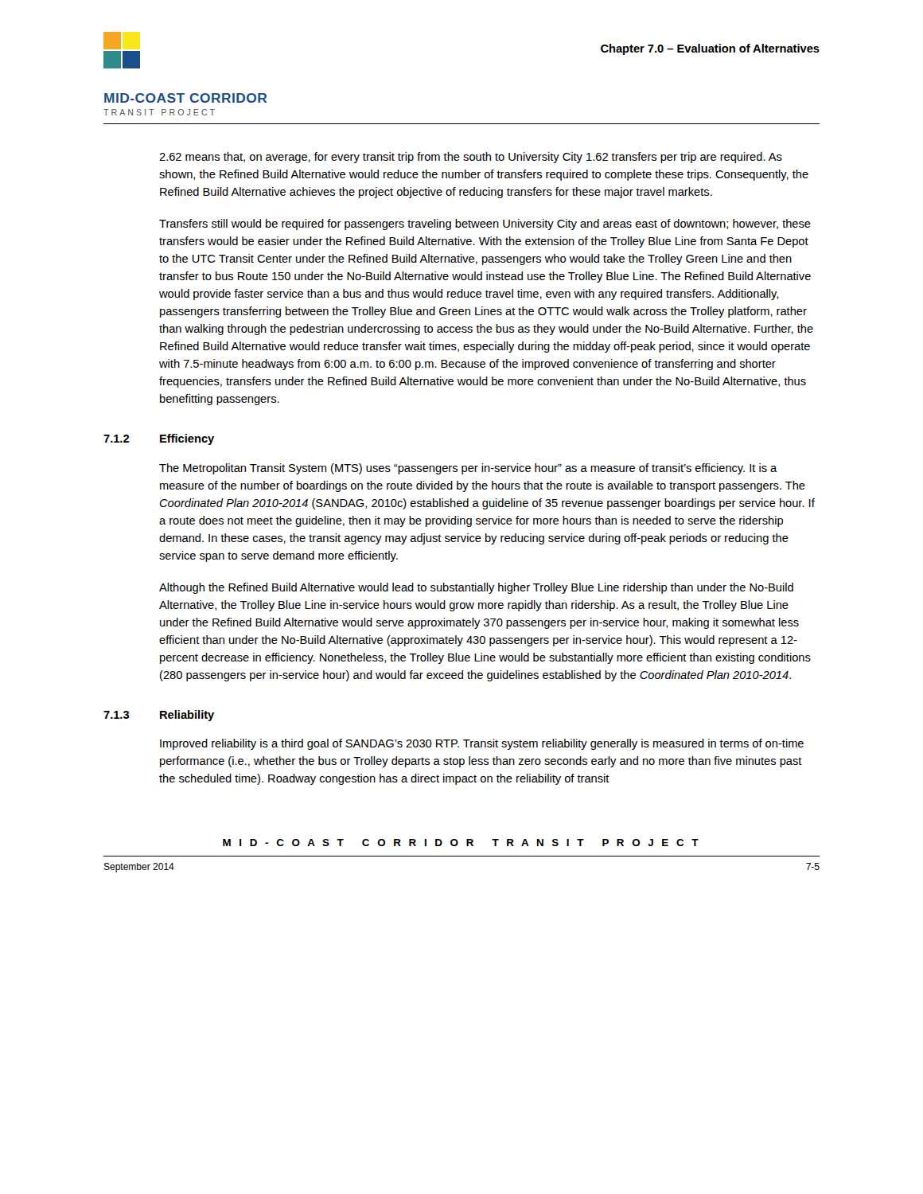MID-COAST CORRIDOR
TRANSIT PROJECT
Chapter 7.0 – Evaluation of Alternatives
2.62 means that, on average, for every transit trip from the south to University City 1.62 transfers per trip are required. As shown, the Refined Build Alternative would reduce the number of transfers required to complete these trips. Consequently, the Refined Build Alternative achieves the project objective of reducing transfers for these major travel markets.
Transfers still would be required for passengers traveling between University City and areas east of downtown; however, these transfers would be easier under the Refined Build Alternative. With the extension of the Trolley Blue Line from Santa Fe Depot to the UTC Transit Center under the Refined Build Alternative, passengers who would take the Trolley Green Line and then transfer to bus Route 150 under the No-Build Alternative would instead use the Trolley Blue Line. The Refined Build Alternative would provide faster service than a bus and thus would reduce travel time, even with any required transfers. Additionally, passengers transferring between the Trolley Blue and Green Lines at the OTTC would walk across the Trolley platform, rather than walking through the pedestrian undercrossing to access the bus as they would under the No-Build Alternative. Further, the Refined Build Alternative would reduce transfer wait times, especially during the midday off-peak period, since it would operate with 7.5-minute headways from 6:00 a.m. to 6:00 p.m. Because of the improved convenience of transferring and shorter frequencies, transfers under the Refined Build Alternative would be more convenient than under the No-Build Alternative, thus benefitting passengers.
7.1.2 Efficiency
The Metropolitan Transit System (MTS) uses “passengers per in-service hour” as a measure of transit’s efficiency. It is a measure of the number of boardings on the route divided by the hours that the route is available to transport passengers. The Coordinated Plan 2010-2014 (SANDAG, 2010c) established a guideline of 35 revenue passenger boardings per service hour. If a route does not meet the guideline, then it may be providing service for more hours than is needed to serve the ridership demand. In these cases, the transit agency may adjust service by reducing service during off-peak periods or reducing the service span to serve demand more efficiently.
Although the Refined Build Alternative would lead to substantially higher Trolley Blue Line ridership than under the No-Build Alternative, the Trolley Blue Line in-service hours would grow more rapidly than ridership. As a result, the Trolley Blue Line under the Refined Build Alternative would serve approximately 370 passengers per in-service hour, making it somewhat less efficient than under the No-Build Alternative (approximately 430 passengers per in-service hour). This would represent a 12-percent decrease in efficiency. Nonetheless, the Trolley Blue Line would be substantially more efficient than existing conditions (280 passengers per in-service hour) and would far exceed the guidelines established by the Coordinated Plan 2010-2014.
7.1.3 Reliability
Improved reliability is a third goal of SANDAG’s 2030 RTP. Transit system reliability generally is measured in terms of on-time performance (i.e., whether the bus or Trolley departs a stop less than zero seconds early and no more than five minutes past the scheduled time). Roadway congestion has a direct impact on the reliability of transit
M I D - C O A S T C O R R I D O R T R A N S I T P R O J E C T
September 2014 7-5